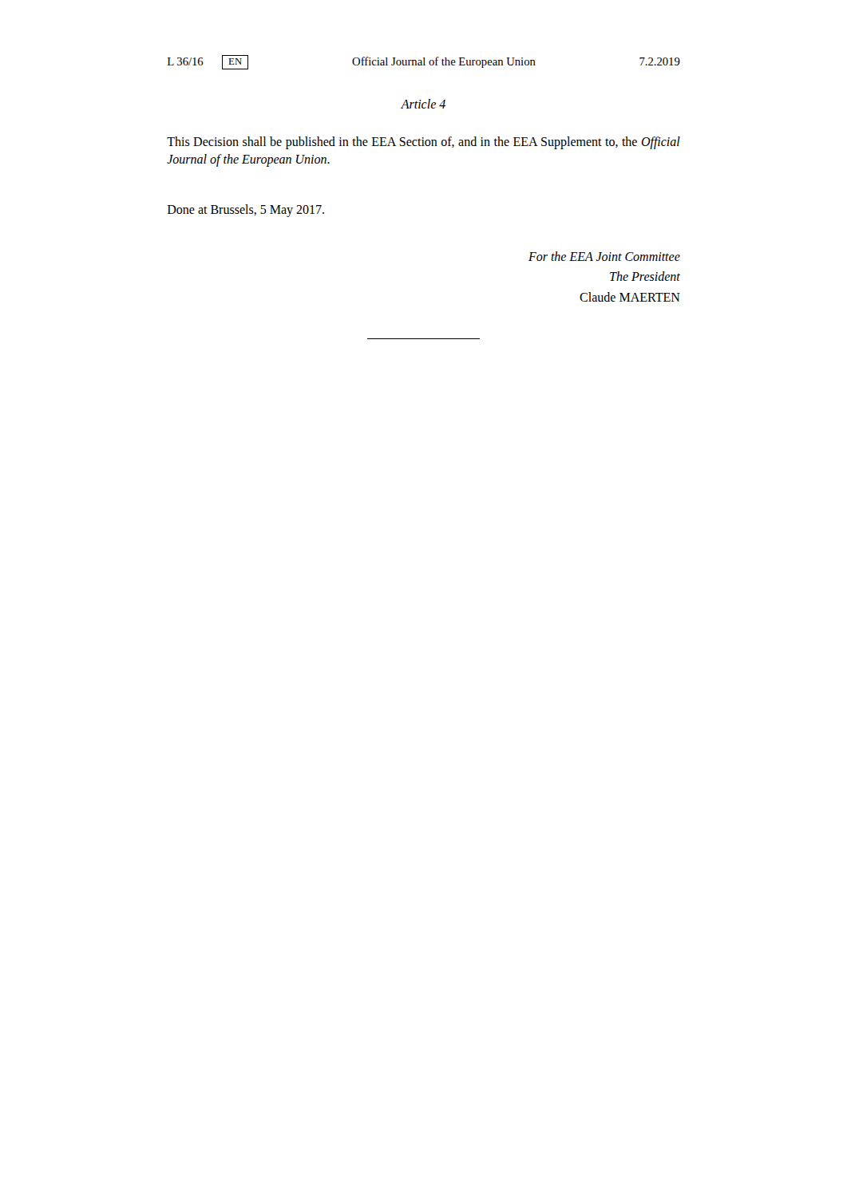L 36/16 EN
Official Journal of the European Union
7.2.2019
Article 4
This Decision shall be published in the EEA Section of, and in the EEA Supplement to, the Official Journal of the European Union.
Done at Brussels, 5 May 2017.
For the EEA Joint Committee
The President
Claude MAERTEN